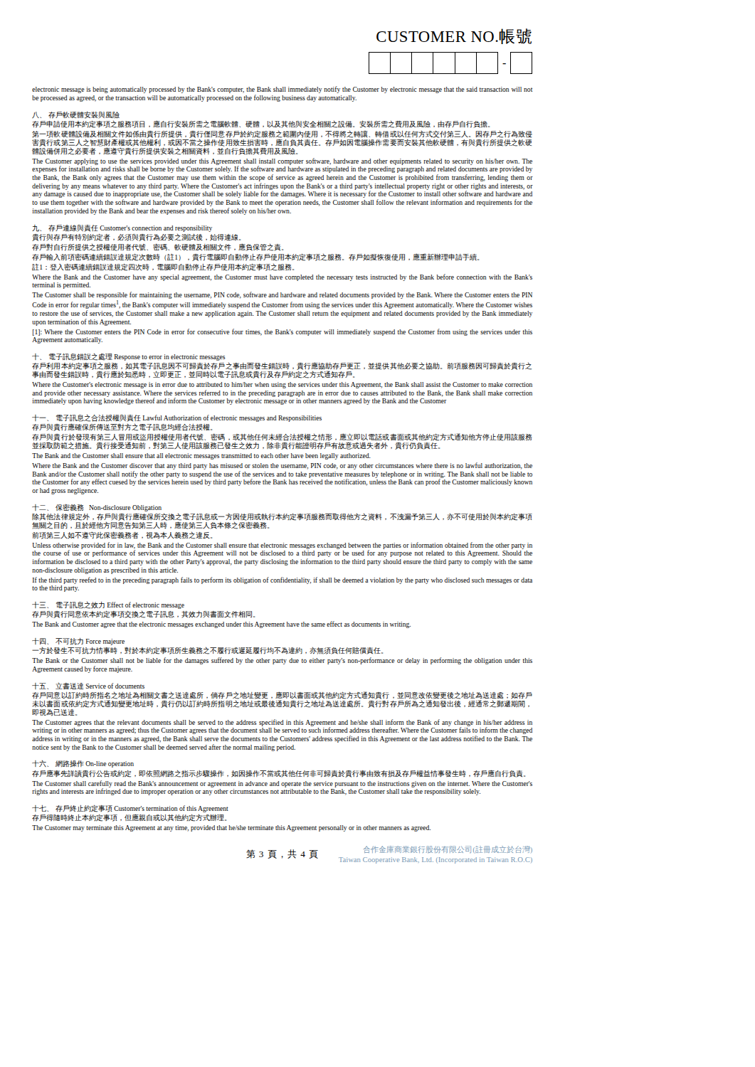CUSTOMER NO.帳號
| | | | | | | - | |
electronic message is being automatically processed by the Bank's computer, the Bank shall immediately notify the Customer by electronic message that the said transaction will not be processed as agreed, or the transaction will be automatically processed on the following business day automatically.
八、 存戶軟硬體安裝與風險
存戶申請使用本約定事項之服務項目，應自行安裝所需之電腦軟體、硬體，以及其他與安全相關之設備。安裝所需之費用及風險，由存戶自行負擔。
第一項軟硬體設備及相關文件如係由貴行所提供，貴行僅同意存戶於約定服務之範圍內使用，不得將之轉讓、轉借或以任何方式交付第三人。因存戶之行為致侵害貴行或第三人之智慧財產權或其他權利，或因不當之操作使用致生損害時，應自負其責任。存戶如因電腦操作需要而安裝其他軟硬體，有與貴行所提供之軟硬體設備併用之必要者，應遵守貴行所提供安裝之相關資料，並自行負擔其費用及風險。
The Customer applying to use the services provided under this Agreement shall install computer software, hardware and other equipments related to security on his/her own. The expenses for installation and risks shall be borne by the Customer solely. If the software and hardware as stipulated in the preceding paragraph and related documents are provided by the Bank, the Bank only agrees that the Customer may use them within the scope of service as agreed herein and the Customer is prohibited from transferring, lending them or delivering by any means whatever to any third party. Where the Customer's act infringes upon the Bank's or a third party's intellectual property right or other rights and interests, or any damage is caused due to inappropriate use, the Customer shall be solely liable for the damages. Where it is necessary for the Customer to install other software and hardware and to use them together with the software and hardware provided by the Bank to meet the operation needs, the Customer shall follow the relevant information and requirements for the installation provided by the Bank and bear the expenses and risk thereof solely on his/her own.
九、 存戶連線與責任 Customer's connection and responsibility
貴行與存戶有特別約定者，必須與貴行為必要之測試後，始得連線。
存戶對自行所提供之授權使用者代號、密碼、軟硬體及相關文件，應負保管之責。
存戶輸入前項密碼連續錯誤達規定次數時（註1），貴行電腦即自動停止存戶使用本約定事項之服務。存戶如擬恢復使用，應重新辦理申請手續。
註1：登入密碼連續錯誤達規定四次時，電腦即自動停止存戶使用本約定事項之服務。
Where the Bank and the Customer have any special agreement, the Customer must have completed the necessary tests instructed by the Bank before connection with the Bank's terminal is permitted.
The Customer shall be responsible for maintaining the username, PIN code, software and hardware and related documents provided by the Bank. Where the Customer enters the PIN Code in error for regular times1, the Bank's computer will immediately suspend the Customer from using the services under this Agreement automatically. Where the Customer wishes to restore the use of services, the Customer shall make a new application again. The Customer shall return the equipment and related documents provided by the Bank immediately upon termination of this Agreement.
[1]: Where the Customer enters the PIN Code in error for consecutive four times, the Bank's computer will immediately suspend the Customer from using the services under this Agreement automatically.
十、 電子訊息錯誤之處理 Response to error in electronic messages
存戶利用本約定事項之服務，如其電子訊息因不可歸責於存戶之事由而發生錯誤時，貴行應協助存戶更正，並提供其他必要之協助。前項服務因可歸責於貴行之事由而發生錯誤時，貴行應於知悉時，立即更正，並同時以電子訊息或貴行及存戶約定之方式通知存戶。
Where the Customer's electronic message is in error due to attributed to him/her when using the services under this Agreement, the Bank shall assist the Customer to make correction and provide other necessary assistance. Where the services referred to in the preceding paragraph are in error due to causes attributed to the Bank, the Bank shall make correction immediately upon having knowledge thereof and inform the Customer by electronic message or in other manners agreed by the Bank and the Customer
十一、 電子訊息之合法授權與責任 Lawful Authorization of electronic messages and Responsibilities
存戶與貴行應確保所傳送至對方之電子訊息均經合法授權。
存戶與貴行於發現有第三人冒用或盜用授權使用者代號、密碼，或其他任何未經合法授權之情形，應立即以電話或書面或其他約定方式通知他方停止使用該服務並採取防範之措施。貴行接受通知前，對第三人使用該服務已發生之效力，除非貴行能證明存戶有故意或過失者外，貴行仍負責任。
The Bank and the Customer shall ensure that all electronic messages transmitted to each other have been legally authorized.
Where the Bank and the Customer discover that any third party has misused or stolen the username, PIN code, or any other circumstances where there is no lawful authorization, the Bank and/or the Customer shall notify the other party to suspend the use of the services and to take preventative measures by telephone or in writing. The Bank shall not be liable to the Customer for any effect cuesed by the services herein used by third party before the Bank has received the notification, unless the Bank can proof the Customer maliciously known or had gross negligence.
十二、 保密義務 Non-disclosure Obligation
除其他法律規定外，存戶與貴行應確保所交換之電子訊息或一方因使用或執行本約定事項服務而取得他方之資料，不洩漏予第三人，亦不可使用於與本約定事項無關之目的，且於經他方同意告知第三人時，應使第三人負本條之保密義務。
前項第三人如不遵守此保密義務者，視為本人義務之違反。
Unless otherwise provided for in law, the Bank and the Customer shall ensure that electronic messages exchanged between the parties or information obtained from the other party in the course of use or performance of services under this Agreement will not be disclosed to a third party or be used for any purpose not related to this Agreement. Should the information be disclosed to a third party with the other Party's approval, the party disclosing the information to the third party should ensure the third party to comply with the same non-disclosure obligation as prescribed in this article.
If the third party reefed to in the preceding paragraph fails to perform its obligation of confidentiality, if shall be deemed a violation by the party who disclosed such messages or data to the third party.
十三、 電子訊息之效力 Effect of electronic message
存戶與貴行同意依本約定事項交換之電子訊息，其效力與書面文件相同。
The Bank and Customer agree that the electronic messages exchanged under this Agreement have the same effect as documents in writing.
十四、 不可抗力 Force majeure
一方於發生不可抗力情事時，對於本約定事項所生義務之不履行或遲延履行均不為違約，亦無須負任何賠償責任。
The Bank or the Customer shall not be liable for the damages suffered by the other party due to either party's non-performance or delay in performing the obligation under this Agreement caused by force majeure.
十五、 立書送達 Service of documents
存戶同意以訂約時所指名之地址為相關文書之送達處所，倘存戶之地址變更，應即以書面或其他約定方式通知貴行，並同意改依變更後之地址為送達處；如存戶未以書面或依約定方式通知變更地址時，貴行仍以訂約時所指明之地址或最後通知貴行之地址為送達處所。貴行對存戶所為之通知發出後，經通常之郵遞期間，即視為已送達。
The Customer agrees that the relevant documents shall be served to the address specified in this Agreement and he/she shall inform the Bank of any change in his/her address in writing or in other manners as agreed; thus the Customer agrees that the document shall be served to such informed address thereafter. Where the Customer fails to inform the changed address in writing or in the manners as agreed, the Bank shall serve the documents to the Customers' address specified in this Agreement or the last address notified to the Bank. The notice sent by the Bank to the Customer shall be deemed served after the normal mailing period.
十六、 網路操作 On-line operation
存戶應事先詳讀貴行公告或約定，即依照網路之指示步驟操作，如因操作不當或其他任何非可歸責於貴行事由致有損及存戶權益情事發生時，存戶應自行負責。
The Customer shall carefully read the Bank's announcement or agreement in advance and operate the service pursuant to the instructions given on the internet. Where the Customer's rights and interests are infringed due to improper operation or any other circumstances not attributable to the Bank, the Customer shall take the responsibility solely.
十七、 存戶終止約定事項 Customer's termination of this Agreement
存戶得隨時終止本約定事項，但應親自或以其他約定方式辦理。
The Customer may terminate this Agreement at any time, provided that he/she terminate this Agreement personally or in other manners as agreed.
第 3 頁，共 4 頁
合作金庫商業銀行股份有限公司(註冊成立於台灣)
Taiwan Cooperative Bank, Ltd. (Incorporated in Taiwan R.O.C)